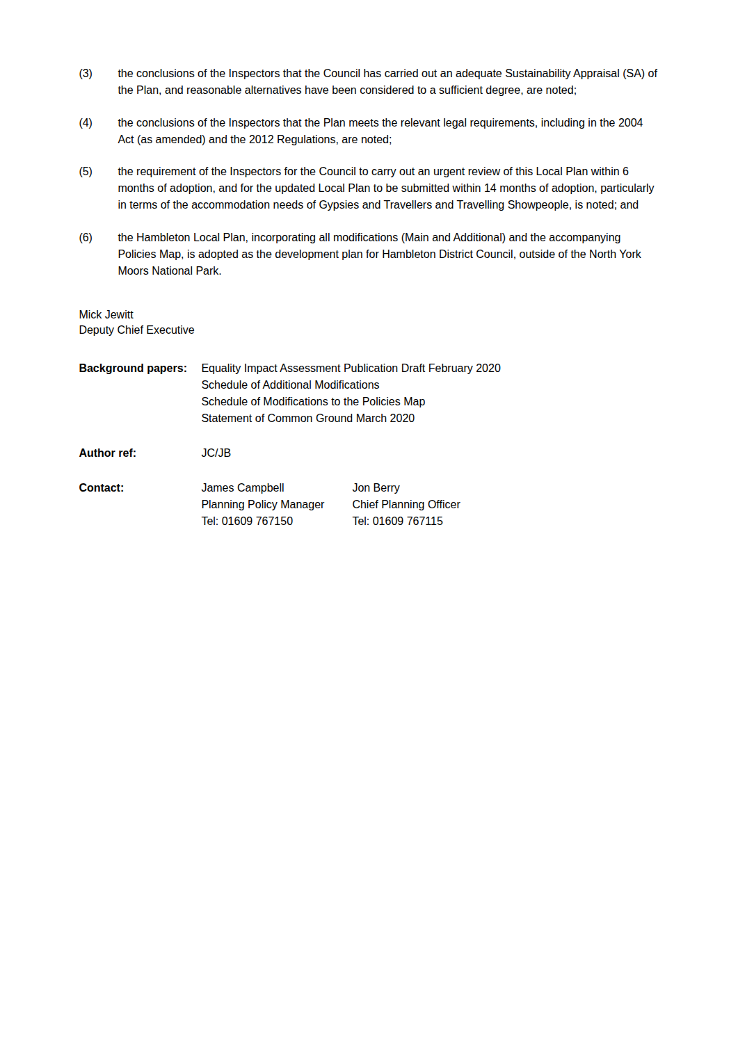(3) the conclusions of the Inspectors that the Council has carried out an adequate Sustainability Appraisal (SA) of the Plan, and reasonable alternatives have been considered to a sufficient degree, are noted;
(4) the conclusions of the Inspectors that the Plan meets the relevant legal requirements, including in the 2004 Act (as amended) and the 2012 Regulations, are noted;
(5) the requirement of the Inspectors for the Council to carry out an urgent review of this Local Plan within 6 months of adoption, and for the updated Local Plan to be submitted within 14 months of adoption, particularly in terms of the accommodation needs of Gypsies and Travellers and Travelling Showpeople, is noted; and
(6) the Hambleton Local Plan, incorporating all modifications (Main and Additional) and the accompanying Policies Map, is adopted as the development plan for Hambleton District Council, outside of the North York Moors National Park.
Mick Jewitt
Deputy Chief Executive
| Background papers: | Equality Impact Assessment Publication Draft February 2020 Schedule of Additional Modifications Schedule of Modifications to the Policies Map Statement of Common Ground March 2020 |
| Author ref: | JC/JB |
| Contact: | James Campbell Planning Policy Manager Tel: 01609 767150 Jon Berry Chief Planning Officer Tel: 01609 767115 |